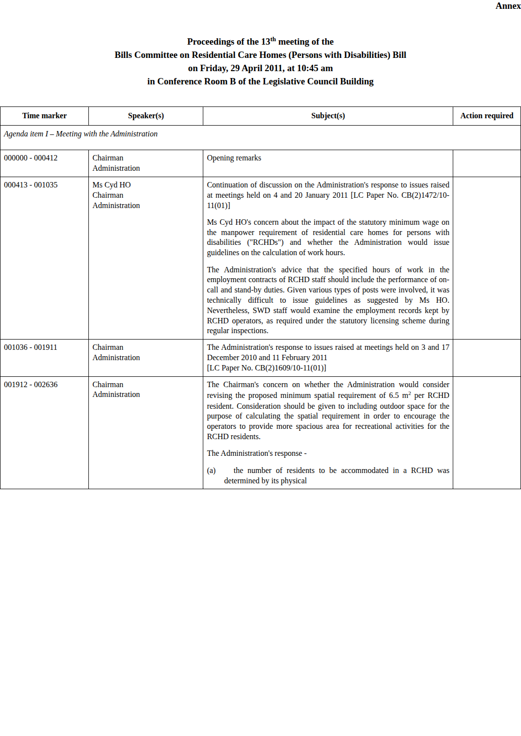Annex
Proceedings of the 13th meeting of the
Bills Committee on Residential Care Homes (Persons with Disabilities) Bill
on Friday, 29 April 2011, at 10:45 am
in Conference Room B of the Legislative Council Building
| Time marker | Speaker(s) | Subject(s) | Action required |
| --- | --- | --- | --- |
| Agenda item I – Meeting with the Administration |
| 000000 - 000412 | Chairman Administration | Opening remarks | |
| 000413 - 001035 | Ms Cyd HO Chairman Administration | Continuation of discussion on the Administration's response to issues raised at meetings held on 4 and 20 January 2011 [LC Paper No. CB(2)1472/10-11(01)] Ms Cyd HO's concern about the impact of the statutory minimum wage on the manpower requirement of residential care homes for persons with disabilities ("RCHDs") and whether the Administration would issue guidelines on the calculation of work hours. The Administration's advice that the specified hours of work in the employment contracts of RCHD staff should include the performance of on-call and stand-by duties. Given various types of posts were involved, it was technically difficult to issue guidelines as suggested by Ms HO. Nevertheless, SWD staff would examine the employment records kept by RCHD operators, as required under the statutory licensing scheme during regular inspections. | |
| 001036 - 001911 | Chairman Administration | The Administration's response to issues raised at meetings held on 3 and 17 December 2010 and 11 February 2011 [LC Paper No. CB(2)1609/10-11(01)] | |
| 001912 - 002636 | Chairman Administration | The Chairman's concern on whether the Administration would consider revising the proposed minimum spatial requirement of 6.5 m 2 per RCHD resident. Consideration should be given to including outdoor space for the purpose of calculating the spatial requirement in order to encourage the operators to provide more spacious area for recreational activities for the RCHD residents. The Administration's response - (a) the number of residents to be accommodated in a RCHD was determined by its physical | |